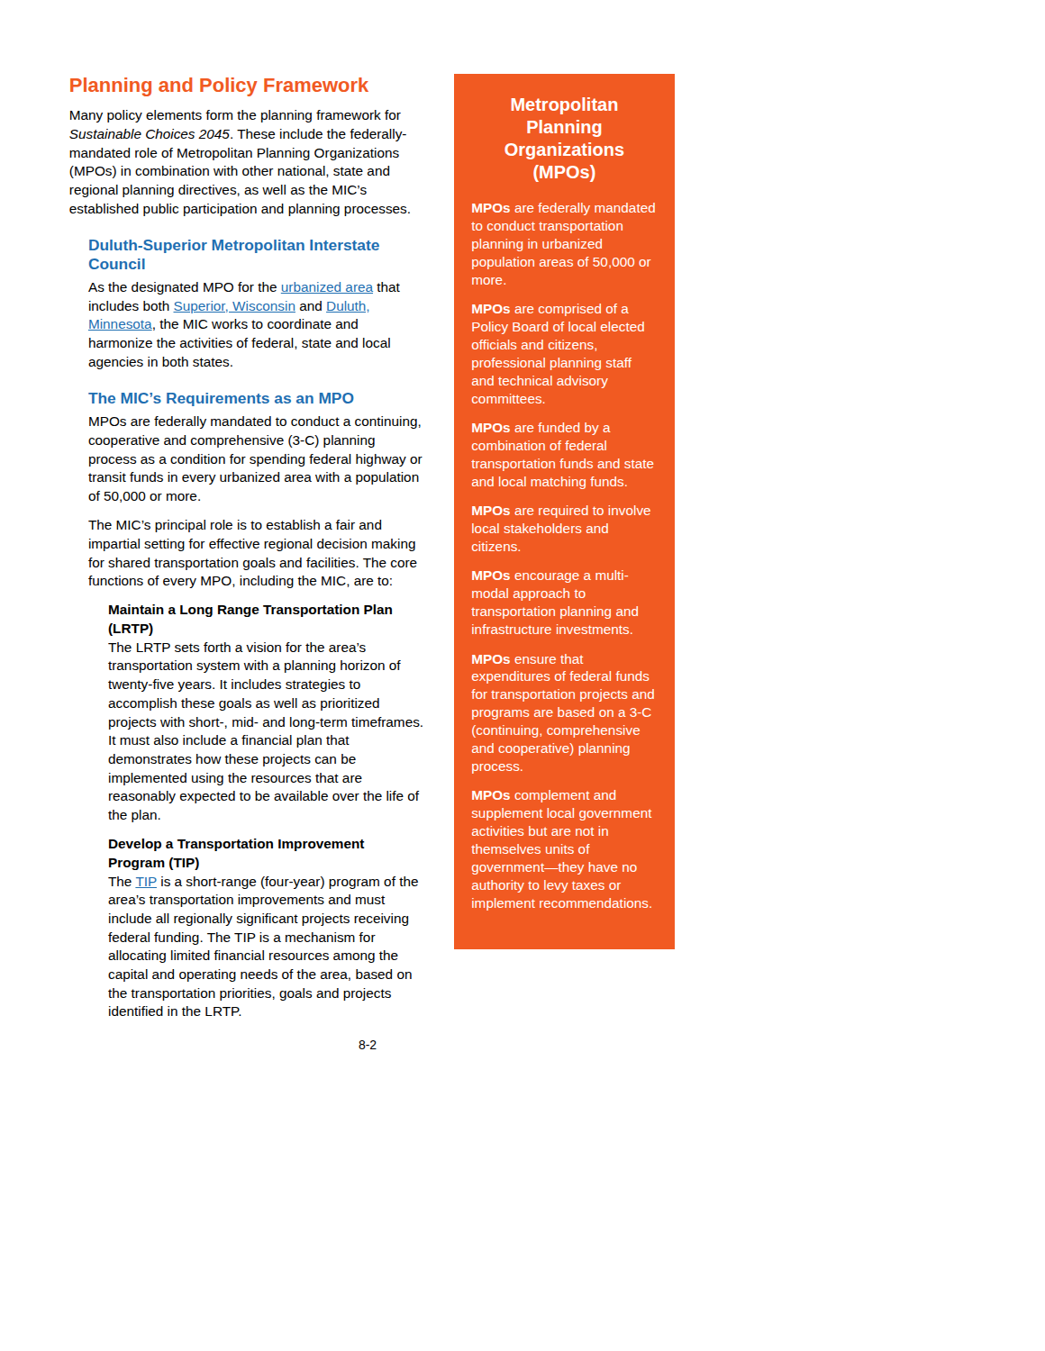Planning and Policy Framework
Many policy elements form the planning framework for Sustainable Choices 2045. These include the federally-mandated role of Metropolitan Planning Organizations (MPOs) in combination with other national, state and regional planning directives, as well as the MIC’s established public participation and planning processes.
Duluth-Superior Metropolitan Interstate Council
As the designated MPO for the urbanized area that includes both Superior, Wisconsin and Duluth, Minnesota, the MIC works to coordinate and harmonize the activities of federal, state and local agencies in both states.
The MIC’s Requirements as an MPO
MPOs are federally mandated to conduct a continuing, cooperative and comprehensive (3-C) planning process as a condition for spending federal highway or transit funds in every urbanized area with a population of 50,000 or more.
The MIC’s principal role is to establish a fair and impartial setting for effective regional decision making for shared transportation goals and facilities. The core functions of every MPO, including the MIC, are to:
Maintain a Long Range Transportation Plan (LRTP)
The LRTP sets forth a vision for the area’s transportation system with a planning horizon of twenty-five years. It includes strategies to accomplish these goals as well as prioritized projects with short-, mid- and long-term timeframes. It must also include a financial plan that demonstrates how these projects can be implemented using the resources that are reasonably expected to be available over the life of the plan.
Develop a Transportation Improvement Program (TIP)
The TIP is a short-range (four-year) program of the area’s transportation improvements and must include all regionally significant projects receiving federal funding. The TIP is a mechanism for allocating limited financial resources among the capital and operating needs of the area, based on the transportation priorities, goals and projects identified in the LRTP.
Metropolitan
Planning Organizations
(MPOs)
MPOs are federally mandated to conduct transportation planning in urbanized population areas of 50,000 or more.
MPOs are comprised of a Policy Board of local elected officials and citizens, professional planning staff and technical advisory committees.
MPOs are funded by a combination of federal transportation funds and state and local matching funds.
MPOs are required to involve local stakeholders and citizens.
MPOs encourage a multi-modal approach to transportation planning and infrastructure investments.
MPOs ensure that expenditures of federal funds for transportation projects and programs are based on a 3-C (continuing, comprehensive and cooperative) planning process.
MPOs complement and supplement local government activities but are not in themselves units of government—they have no authority to levy taxes or implement recommendations.
8-2